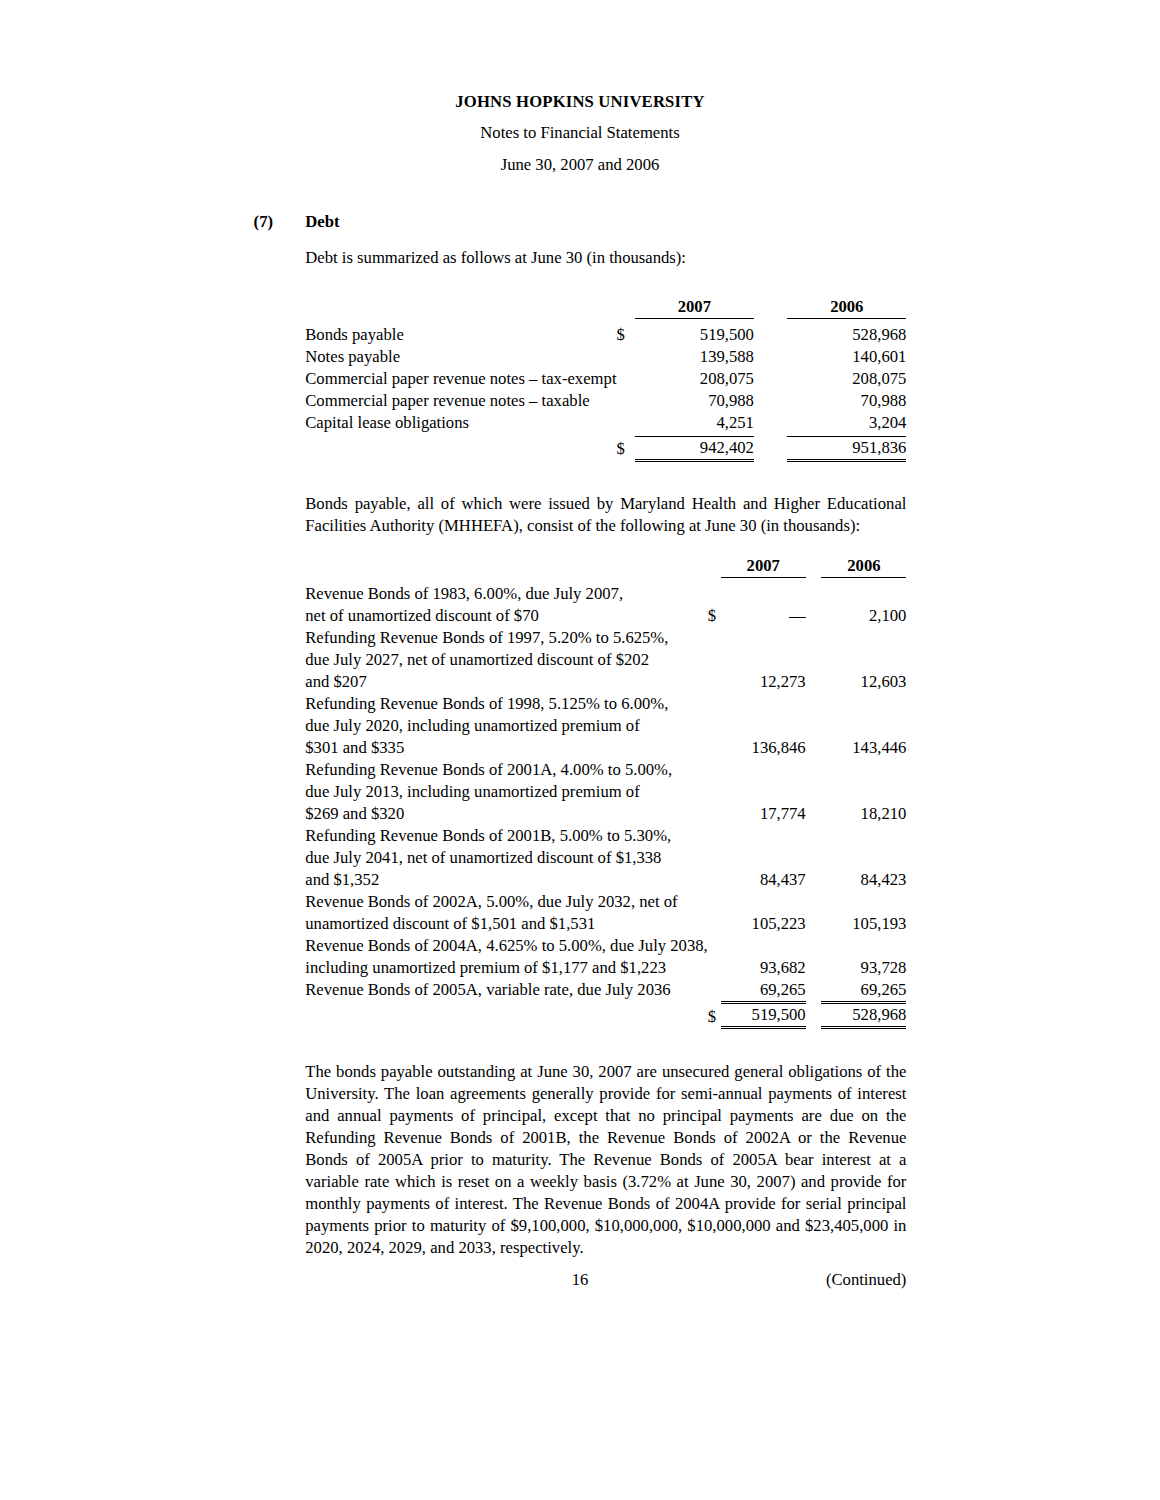JOHNS HOPKINS UNIVERSITY
Notes to Financial Statements
June 30, 2007 and 2006
(7)
Debt
Debt is summarized as follows at June 30 (in thousands):
| | | 2007 | | 2006 |
| --- | --- | --- | --- | --- |
| Bonds payable | $ | 519,500 | | 528,968 |
| Notes payable | | 139,588 | | 140,601 |
| Commercial paper revenue notes – tax-exempt | | 208,075 | | 208,075 |
| Commercial paper revenue notes – taxable | | 70,988 | | 70,988 |
| Capital lease obligations | | 4,251 | | 3,204 |
| | $ | 942,402 | | 951,836 |
Bonds payable, all of which were issued by Maryland Health and Higher Educational Facilities Authority (MHHEFA), consist of the following at June 30 (in thousands):
| | | 2007 | | 2006 |
| --- | --- | --- | --- | --- |
| Revenue Bonds of 1983, 6.00%, due July 2007, | | | | |
| net of unamortized discount of $70 | $ | — | | 2,100 |
| Refunding Revenue Bonds of 1997, 5.20% to 5.625%, | | | | |
| due July 2027, net of unamortized discount of $202 | | | | |
| and $207 | | 12,273 | | 12,603 |
| Refunding Revenue Bonds of 1998, 5.125% to 6.00%, | | | | |
| due July 2020, including unamortized premium of | | | | |
| $301 and $335 | | 136,846 | | 143,446 |
| Refunding Revenue Bonds of 2001A, 4.00% to 5.00%, | | | | |
| due July 2013, including unamortized premium of | | | | |
| $269 and $320 | | 17,774 | | 18,210 |
| Refunding Revenue Bonds of 2001B, 5.00% to 5.30%, | | | | |
| due July 2041, net of unamortized discount of $1,338 | | | | |
| and $1,352 | | 84,437 | | 84,423 |
| Revenue Bonds of 2002A, 5.00%, due July 2032, net of | | | | |
| unamortized discount of $1,501 and $1,531 | | 105,223 | | 105,193 |
| Revenue Bonds of 2004A, 4.625% to 5.00%, due July 2038, | | | | |
| including unamortized premium of $1,177 and $1,223 | | 93,682 | | 93,728 |
| Revenue Bonds of 2005A, variable rate, due July 2036 | | 69,265 | | 69,265 |
| | $ | 519,500 | | 528,968 |
The bonds payable outstanding at June 30, 2007 are unsecured general obligations of the University. The loan agreements generally provide for semi-annual payments of interest and annual payments of principal, except that no principal payments are due on the Refunding Revenue Bonds of 2001B, the Revenue Bonds of 2002A or the Revenue Bonds of 2005A prior to maturity. The Revenue Bonds of 2005A bear interest at a variable rate which is reset on a weekly basis (3.72% at June 30, 2007) and provide for monthly payments of interest. The Revenue Bonds of 2004A provide for serial principal payments prior to maturity of $9,100,000, $10,000,000, $10,000,000 and $23,405,000 in 2020, 2024, 2029, and 2033, respectively.
16
(Continued)